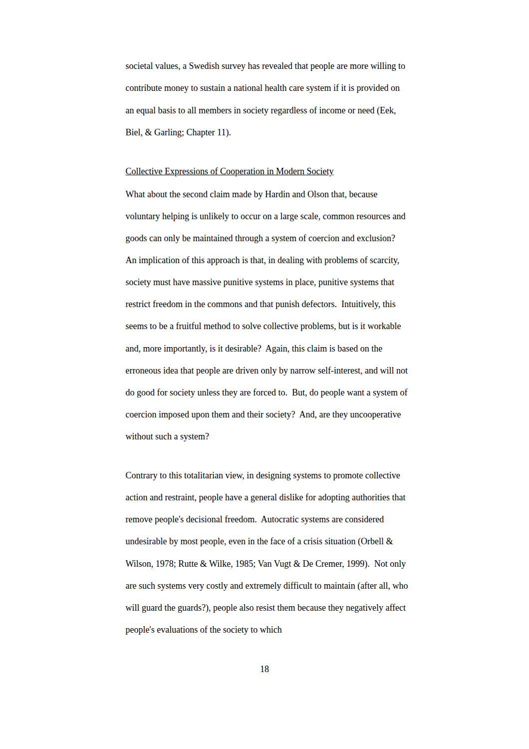societal values, a Swedish survey has revealed that people are more willing to contribute money to sustain a national health care system if it is provided on an equal basis to all members in society regardless of income or need (Eek, Biel, & Garling; Chapter 11).
Collective Expressions of Cooperation in Modern Society
What about the second claim made by Hardin and Olson that, because voluntary helping is unlikely to occur on a large scale, common resources and goods can only be maintained through a system of coercion and exclusion? An implication of this approach is that, in dealing with problems of scarcity, society must have massive punitive systems in place, punitive systems that restrict freedom in the commons and that punish defectors. Intuitively, this seems to be a fruitful method to solve collective problems, but is it workable and, more importantly, is it desirable? Again, this claim is based on the erroneous idea that people are driven only by narrow self-interest, and will not do good for society unless they are forced to. But, do people want a system of coercion imposed upon them and their society? And, are they uncooperative without such a system?
Contrary to this totalitarian view, in designing systems to promote collective action and restraint, people have a general dislike for adopting authorities that remove people's decisional freedom. Autocratic systems are considered undesirable by most people, even in the face of a crisis situation (Orbell & Wilson, 1978; Rutte & Wilke, 1985; Van Vugt & De Cremer, 1999). Not only are such systems very costly and extremely difficult to maintain (after all, who will guard the guards?), people also resist them because they negatively affect people's evaluations of the society to which
18